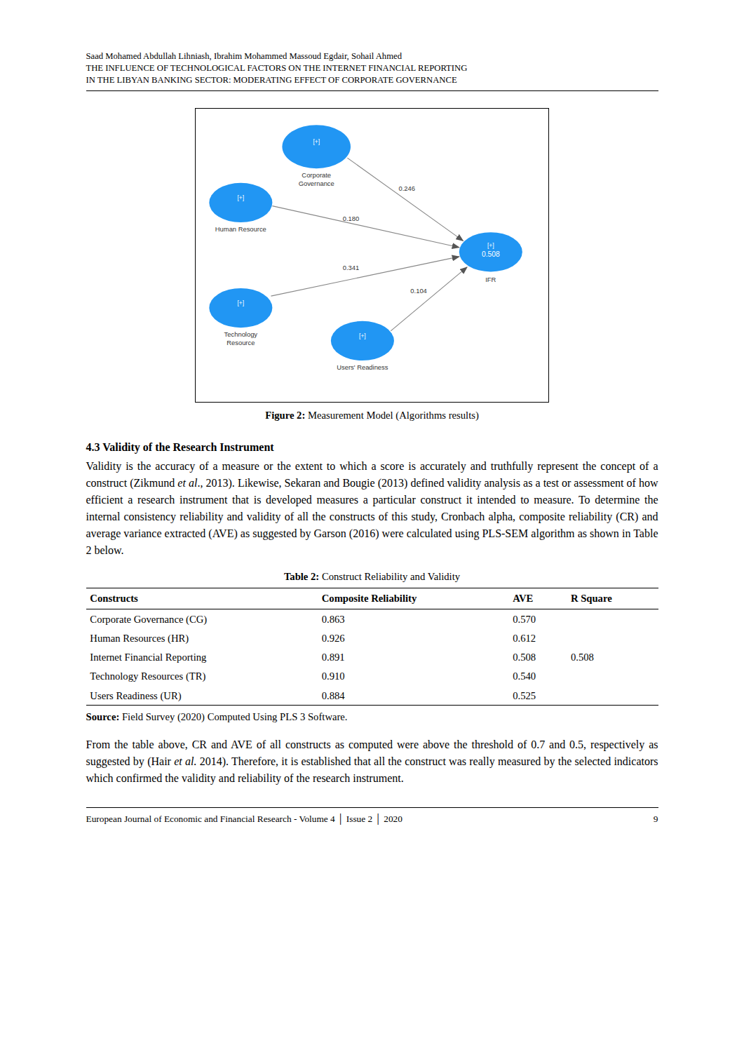Saad Mohamed Abdullah Lihniash, Ibrahim Mohammed Massoud Egdair, Sohail Ahmed
The Influence of Technological Factors on the Internet Financial Reporting
in the Libyan Banking Sector: Moderating Effect of Corporate Governance
[+] Corporate Governance [+] Human Resource [+] Technology Resource [+] Users' Readiness [+] 0.508 IFR 0.246 0.180 0.341 0.104
Figure 2: Measurement Model (Algorithms results)
4.3 Validity of the Research Instrument
Validity is the accuracy of a measure or the extent to which a score is accurately and truthfully represent the concept of a construct (Zikmund et al., 2013). Likewise, Sekaran and Bougie (2013) defined validity analysis as a test or assessment of how efficient a research instrument that is developed measures a particular construct it intended to measure. To determine the internal consistency reliability and validity of all the constructs of this study, Cronbach alpha, composite reliability (CR) and average variance extracted (AVE) as suggested by Garson (2016) were calculated using PLS-SEM algorithm as shown in Table 2 below.
Table 2: Construct Reliability and Validity
| Constructs | Composite Reliability | AVE | R Square |
| --- | --- | --- | --- |
| Corporate Governance (CG) | 0.863 | 0.570 | |
| Human Resources (HR) | 0.926 | 0.612 | |
| Internet Financial Reporting | 0.891 | 0.508 | 0.508 |
| Technology Resources (TR) | 0.910 | 0.540 | |
| Users Readiness (UR) | 0.884 | 0.525 | |
Source: Field Survey (2020) Computed Using PLS 3 Software.
From the table above, CR and AVE of all constructs as computed were above the threshold of 0.7 and 0.5, respectively as suggested by (Hair et al. 2014). Therefore, it is established that all the construct was really measured by the selected indicators which confirmed the validity and reliability of the research instrument.
European Journal of Economic and Financial Research - Volume 4 │ Issue 2 │ 2020 9